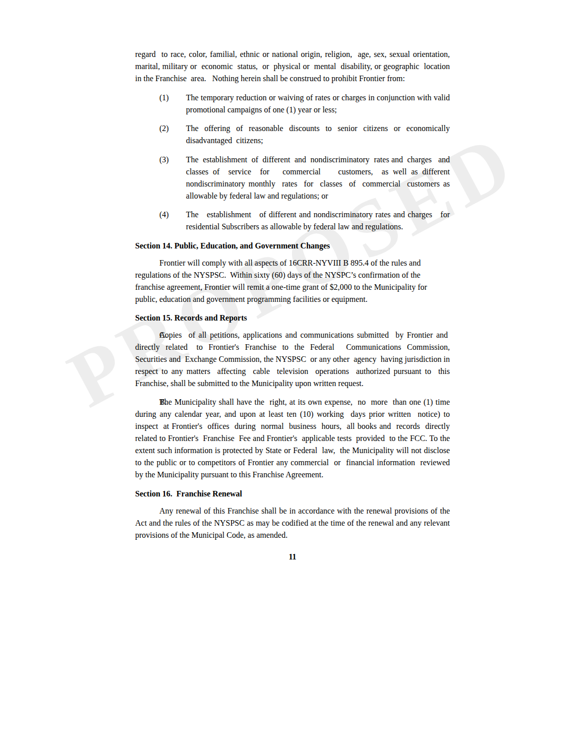PROPOSED
regard to race, color, familial, ethnic or national origin, religion, age, sex, sexual orientation, marital, military or economic status, or physical or mental disability, or geographic location in the Franchise area. Nothing herein shall be construed to prohibit Frontier from:
(1) The temporary reduction or waiving of rates or charges in conjunction with valid promotional campaigns of one (1) year or less;
(2) The offering of reasonable discounts to senior citizens or economically disadvantaged citizens;
(3) The establishment of different and nondiscriminatory rates and charges and classes of service for commercial customers, as well as different nondiscriminatory monthly rates for classes of commercial customers as allowable by federal law and regulations; or
(4) The establishment of different and nondiscriminatory rates and charges for residential Subscribers as allowable by federal law and regulations.
Section 14. Public, Education, and Government Changes
Frontier will comply with all aspects of 16CRR-NYVIII B 895.4 of the rules and regulations of the NYSPSC. Within sixty (60) days of the NYSPC’s confirmation of the franchise agreement, Frontier will remit a one-time grant of $2,000 to the Municipality for public, education and government programming facilities or equipment.
Section 15. Records and Reports
A. Copies of all petitions, applications and communications submitted by Frontier and directly related to Frontier's Franchise to the Federal Communications Commission, Securities and Exchange Commission, the NYSPSC or any other agency having jurisdiction in respect to any matters affecting cable television operations authorized pursuant to this Franchise, shall be submitted to the Municipality upon written request.
B. The Municipality shall have the right, at its own expense, no more than one (1) time during any calendar year, and upon at least ten (10) working days prior written notice) to inspect at Frontier's offices during normal business hours, all books and records directly related to Frontier's Franchise Fee and Frontier's applicable tests provided to the FCC. To the extent such information is protected by State or Federal law, the Municipality will not disclose to the public or to competitors of Frontier any commercial or financial information reviewed by the Municipality pursuant to this Franchise Agreement.
Section 16. Franchise Renewal
Any renewal of this Franchise shall be in accordance with the renewal provisions of the Act and the rules of the NYSPSC as may be codified at the time of the renewal and any relevant provisions of the Municipal Code, as amended.
11